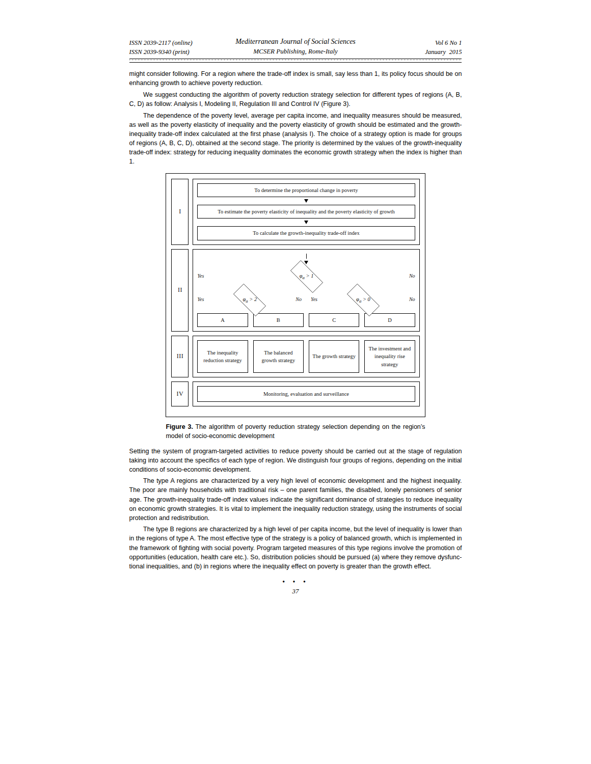ISSN 2039-2117 (online) ISSN 2039-9340 (print)
Mediterranean Journal of Social Sciences MCSER Publishing, Rome-Italy
Vol 6 No 1 January 2015
might consider following. For a region where the trade-off index is small, say less than 1, its policy focus should be on enhancing growth to achieve poverty reduction.
We suggest conducting the algorithm of poverty reduction strategy selection for different types of regions (A, B, C, D) as follow: Analysis I, Modeling II, Regulation III and Control IV (Figure 3).
The dependence of the poverty level, average per capita income, and inequality measures should be measured, as well as the poverty elasticity of inequality and the poverty elasticity of growth should be estimated and the growth-inequality trade-off index calculated at the first phase (analysis I). The choice of a strategy option is made for groups of regions (A, B, C, D), obtained at the second stage. The priority is determined by the values of the growth-inequality trade-off index: strategy for reducing inequality dominates the economic growth strategy when the index is higher than 1.
I
To determine the proportional change in poverty
To estimate the poverty elasticity of inequality and the poverty elasticity of growth
To calculate the growth-inequality trade-off index
II
Yes
φa > 1
No
Yes
φa > 2
No
Yes
φa > 0
No
A
B
C
D
III
The inequality reduction strategy
The balanced growth strategy
The growth strategy
The investment and inequality rise strategy
IV
Monitoring, evaluation and surveillance
Figure 3. The algorithm of poverty reduction strategy selection depending on the region’s model of socio-economic development
Setting the system of program-targeted activities to reduce poverty should be carried out at the stage of regulation taking into account the specifics of each type of region. We distinguish four groups of regions, depending on the initial conditions of socio-economic development.
The type A regions are characterized by a very high level of economic development and the highest inequality. The poor are mainly households with traditional risk – one parent families, the disabled, lonely pensioners of senior age. The growth-inequality trade-off index values indicate the significant dominance of strategies to reduce inequality on economic growth strategies. It is vital to implement the inequality reduction strategy, using the instruments of social protection and redistribution.
The type B regions are characterized by a high level of per capita income, but the level of inequality is lower than in the regions of type A. The most effective type of the strategy is a policy of balanced growth, which is implemented in the framework of fighting with social poverty. Program targeted measures of this type regions involve the promotion of opportunities (education, health care etc.). So, distribution policies should be pursued (a) where they remove dysfunctional inequalities, and (b) in regions where the inequality effect on poverty is greater than the growth effect.
• • •
37